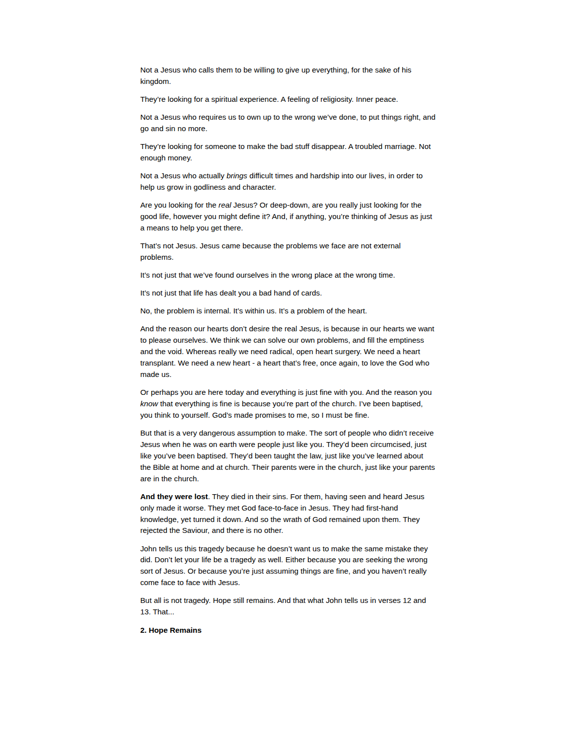Not a Jesus who calls them to be willing to give up everything, for the sake of his kingdom.
They’re looking for a spiritual experience. A feeling of religiosity. Inner peace.
Not a Jesus who requires us to own up to the wrong we’ve done, to put things right, and go and sin no more.
They’re looking for someone to make the bad stuff disappear. A troubled marriage. Not enough money.
Not a Jesus who actually brings difficult times and hardship into our lives, in order to help us grow in godliness and character.
Are you looking for the real Jesus? Or deep-down, are you really just looking for the good life, however you might define it? And, if anything, you’re thinking of Jesus as just a means to help you get there.
That’s not Jesus. Jesus came because the problems we face are not external problems.
It’s not just that we’ve found ourselves in the wrong place at the wrong time.
It’s not just that life has dealt you a bad hand of cards.
No, the problem is internal. It’s within us. It’s a problem of the heart.
And the reason our hearts don’t desire the real Jesus, is because in our hearts we want to please ourselves. We think we can solve our own problems, and fill the emptiness and the void. Whereas really we need radical, open heart surgery. We need a heart transplant. We need a new heart - a heart that’s free, once again, to love the God who made us.
Or perhaps you are here today and everything is just fine with you. And the reason you know that everything is fine is because you’re part of the church. I’ve been baptised, you think to yourself. God’s made promises to me, so I must be fine.
But that is a very dangerous assumption to make. The sort of people who didn’t receive Jesus when he was on earth were people just like you. They’d been circumcised, just like you’ve been baptised. They’d been taught the law, just like you’ve learned about the Bible at home and at church. Their parents were in the church, just like your parents are in the church.
And they were lost. They died in their sins. For them, having seen and heard Jesus only made it worse. They met God face-to-face in Jesus. They had first-hand knowledge, yet turned it down. And so the wrath of God remained upon them. They rejected the Saviour, and there is no other.
John tells us this tragedy because he doesn’t want us to make the same mistake they did. Don’t let your life be a tragedy as well. Either because you are seeking the wrong sort of Jesus. Or because you’re just assuming things are fine, and you haven’t really come face to face with Jesus.
But all is not tragedy. Hope still remains. And that what John tells us in verses 12 and 13. That...
2. Hope Remains